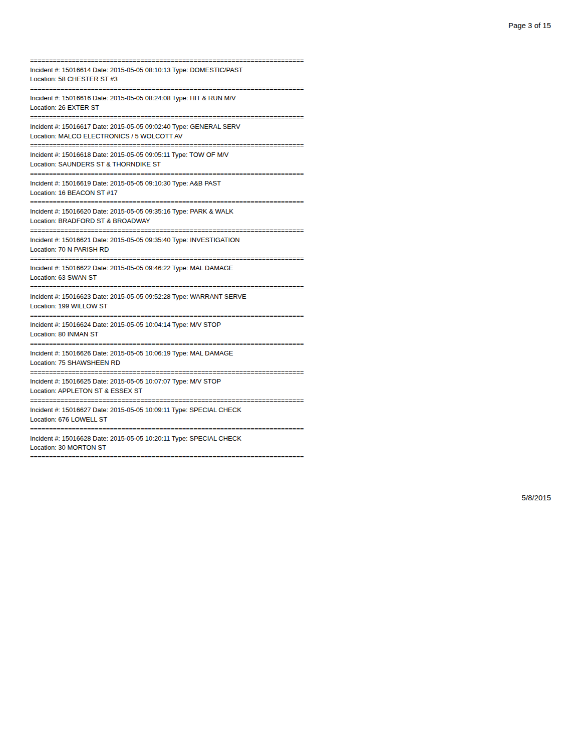Page 3 of 15
========================================================================
Incident #: 15016614 Date: 2015-05-05 08:10:13 Type: DOMESTIC/PAST
Location: 58 CHESTER ST #3
========================================================================
Incident #: 15016616 Date: 2015-05-05 08:24:08 Type: HIT & RUN M/V
Location: 26 EXTER ST
========================================================================
Incident #: 15016617 Date: 2015-05-05 09:02:40 Type: GENERAL SERV
Location: MALCO ELECTRONICS / 5 WOLCOTT AV
========================================================================
Incident #: 15016618 Date: 2015-05-05 09:05:11 Type: TOW OF M/V
Location: SAUNDERS ST & THORNDIKE ST
========================================================================
Incident #: 15016619 Date: 2015-05-05 09:10:30 Type: A&B PAST
Location: 16 BEACON ST #17
========================================================================
Incident #: 15016620 Date: 2015-05-05 09:35:16 Type: PARK & WALK
Location: BRADFORD ST & BROADWAY
========================================================================
Incident #: 15016621 Date: 2015-05-05 09:35:40 Type: INVESTIGATION
Location: 70 N PARISH RD
========================================================================
Incident #: 15016622 Date: 2015-05-05 09:46:22 Type: MAL DAMAGE
Location: 63 SWAN ST
========================================================================
Incident #: 15016623 Date: 2015-05-05 09:52:28 Type: WARRANT SERVE
Location: 199 WILLOW ST
========================================================================
Incident #: 15016624 Date: 2015-05-05 10:04:14 Type: M/V STOP
Location: 80 INMAN ST
========================================================================
Incident #: 15016626 Date: 2015-05-05 10:06:19 Type: MAL DAMAGE
Location: 75 SHAWSHEEN RD
========================================================================
Incident #: 15016625 Date: 2015-05-05 10:07:07 Type: M/V STOP
Location: APPLETON ST & ESSEX ST
========================================================================
Incident #: 15016627 Date: 2015-05-05 10:09:11 Type: SPECIAL CHECK
Location: 676 LOWELL ST
========================================================================
Incident #: 15016628 Date: 2015-05-05 10:20:11 Type: SPECIAL CHECK
Location: 30 MORTON ST
========================================================================
5/8/2015